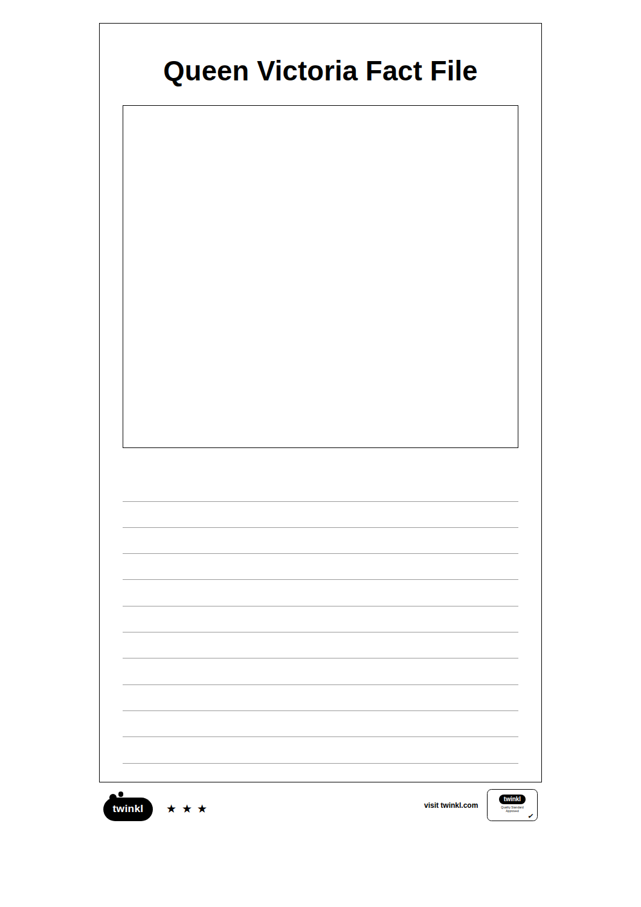Queen Victoria Fact File
twinkl ★★★
visit twinkl.com
twinkl
Quality Standard
Approved
✓